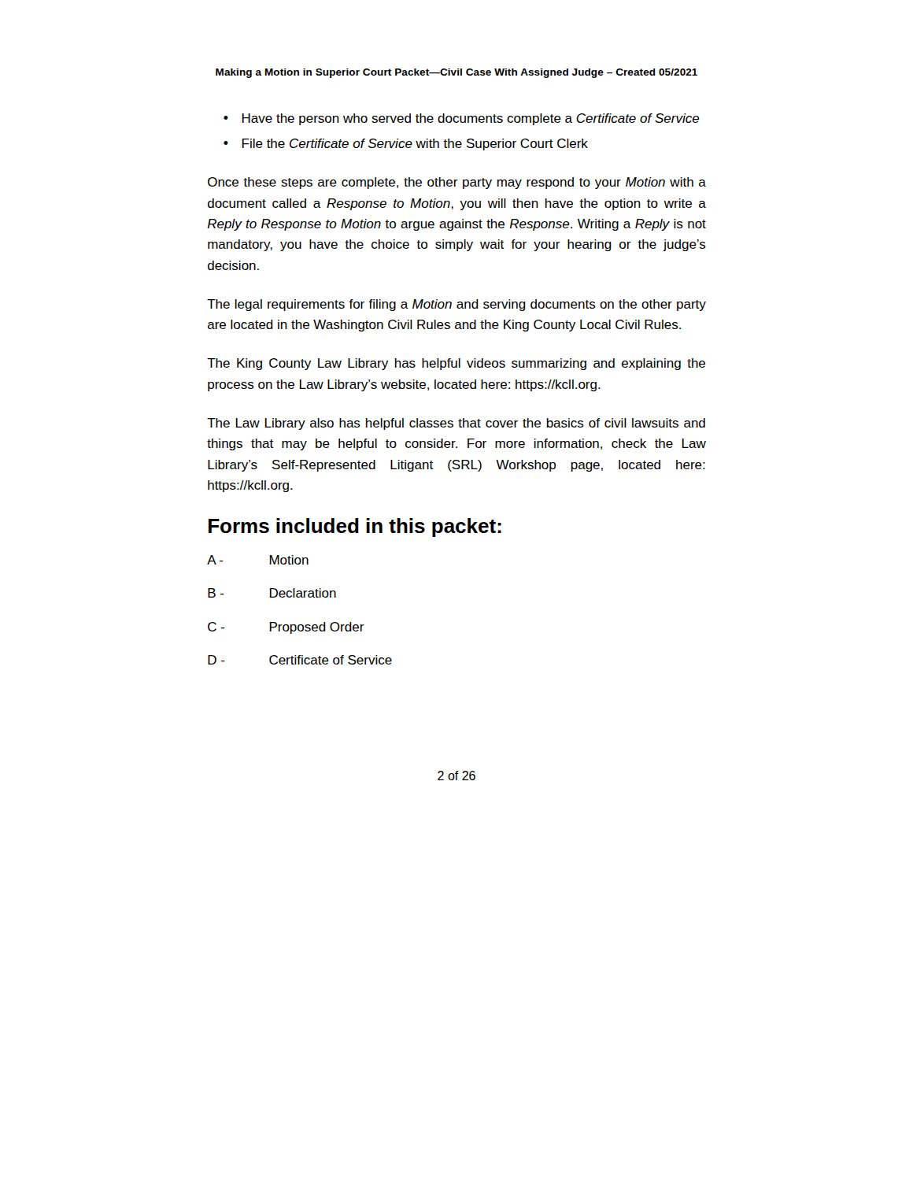Making a Motion in Superior Court Packet—Civil Case With Assigned Judge – Created 05/2021
Have the person who served the documents complete a Certificate of Service
File the Certificate of Service with the Superior Court Clerk
Once these steps are complete, the other party may respond to your Motion with a document called a Response to Motion, you will then have the option to write a Reply to Response to Motion to argue against the Response. Writing a Reply is not mandatory, you have the choice to simply wait for your hearing or the judge’s decision.
The legal requirements for filing a Motion and serving documents on the other party are located in the Washington Civil Rules and the King County Local Civil Rules.
The King County Law Library has helpful videos summarizing and explaining the process on the Law Library’s website, located here: https://kcll.org.
The Law Library also has helpful classes that cover the basics of civil lawsuits and things that may be helpful to consider. For more information, check the Law Library’s Self-Represented Litigant (SRL) Workshop page, located here: https://kcll.org.
Forms included in this packet:
| A - | Motion |
| B - | Declaration |
| C - | Proposed Order |
| D - | Certificate of Service |
2 of 26